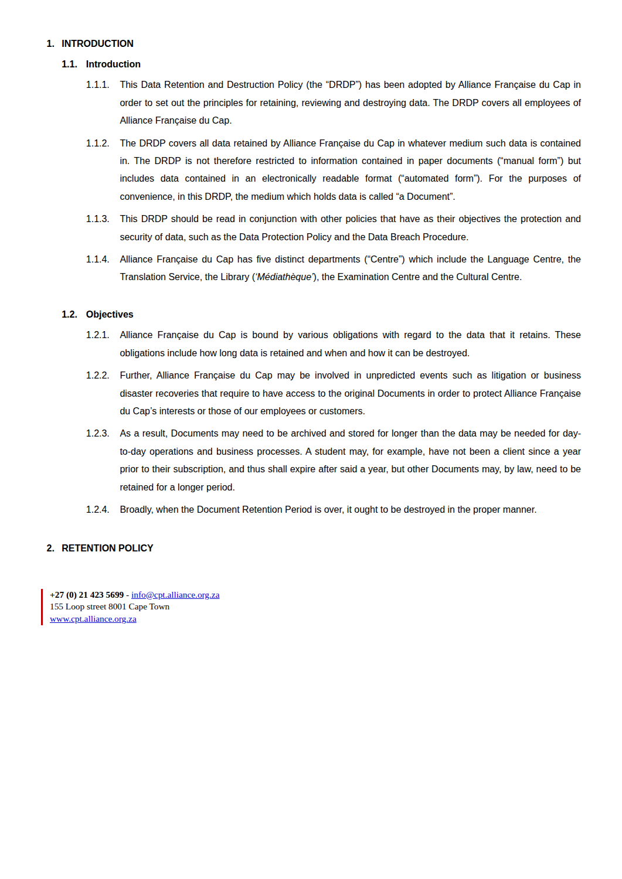1. INTRODUCTION
1.1. Introduction
1.1.1. This Data Retention and Destruction Policy (the “DRDP”) has been adopted by Alliance Française du Cap in order to set out the principles for retaining, reviewing and destroying data. The DRDP covers all employees of Alliance Française du Cap.
1.1.2. The DRDP covers all data retained by Alliance Française du Cap in whatever medium such data is contained in. The DRDP is not therefore restricted to information contained in paper documents (“manual form”) but includes data contained in an electronically readable format (“automated form”). For the purposes of convenience, in this DRDP, the medium which holds data is called “a Document”.
1.1.3. This DRDP should be read in conjunction with other policies that have as their objectives the protection and security of data, such as the Data Protection Policy and the Data Breach Procedure.
1.1.4. Alliance Française du Cap has five distinct departments (“Centre”) which include the Language Centre, the Translation Service, the Library (‘Médiathèque’), the Examination Centre and the Cultural Centre.
1.2. Objectives
1.2.1. Alliance Française du Cap is bound by various obligations with regard to the data that it retains. These obligations include how long data is retained and when and how it can be destroyed.
1.2.2. Further, Alliance Française du Cap may be involved in unpredicted events such as litigation or business disaster recoveries that require to have access to the original Documents in order to protect Alliance Française du Cap’s interests or those of our employees or customers.
1.2.3. As a result, Documents may need to be archived and stored for longer than the data may be needed for day-to-day operations and business processes. A student may, for example, have not been a client since a year prior to their subscription, and thus shall expire after said a year, but other Documents may, by law, need to be retained for a longer period.
1.2.4. Broadly, when the Document Retention Period is over, it ought to be destroyed in the proper manner.
2. RETENTION POLICY
+27 (0) 21 423 5699 - info@cpt.alliance.org.za
155 Loop street 8001 Cape Town
www.cpt.alliance.org.za